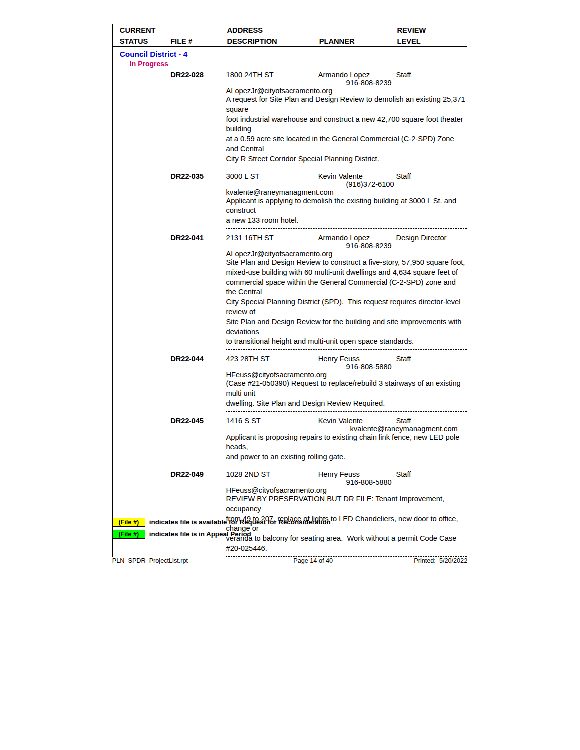| CURRENT | | ADDRESS | | REVIEW |
| STATUS | FILE # | DESCRIPTION | PLANNER | LEVEL |
Council District - 4
In Progress
| | DR22-028 | 1800 24TH ST | Armando Lopez | Staff |
| | | 916-808-8239 ALopezJr@cityofsacramento.org |
| | | A request for Site Plan and Design Review to demolish an existing 25,371 square foot industrial warehouse and construct a new 42,700 square foot theater building at a 0.59 acre site located in the General Commercial (C-2-SPD) Zone and Central City R Street Corridor Special Planning District. |
| | DR22-035 | 3000 L ST | Kevin Valente | Staff |
| | | (916)372-6100 kvalente@raneymanagment.com |
| | | Applicant is applying to demolish the existing building at 3000 L St. and construct a new 133 room hotel. |
| | DR22-041 | 2131 16TH ST | Armando Lopez | Design Director |
| | | 916-808-8239 ALopezJr@cityofsacramento.org |
| | | Site Plan and Design Review to construct a five-story, 57,950 square foot, mixed-use building with 60 multi-unit dwellings and 4,634 square feet of commercial space within the General Commercial (C-2-SPD) zone and the Central City Special Planning District (SPD). This request requires director-level review of Site Plan and Design Review for the building and site improvements with deviations to transitional height and multi-unit open space standards. |
| | DR22-044 | 423 28TH ST | Henry Feuss | Staff |
| | | 916-808-5880 HFeuss@cityofsacramento.org |
| | | (Case #21-050390) Request to replace/rebuild 3 stairways of an existing multi unit dwelling. Site Plan and Design Review Required. |
| | DR22-045 | 1416 S ST | Kevin Valente | Staff |
| | | kvalente@raneymanagment.com |
| | | Applicant is proposing repairs to existing chain link fence, new LED pole heads, and power to an existing rolling gate. |
| | DR22-049 | 1028 2ND ST | Henry Feuss | Staff |
| | | 916-808-5880 HFeuss@cityofsacramento.org |
| | | REVIEW BY PRESERVATION BUT DR FILE: Tenant Improvement, occupancy from 49 to 207, replace of lights to LED Chandeliers, new door to office, change or veranda to balcony for seating area. Work without a permit Code Case #20-025446. |
(File #) indicates file is available for Request for Reconsideration
(File #) indicates file is in Appeal Period
| PLN_SPDR_ProjectList.rpt | Page 14 of 40 | Printed: 5/20/2022 |